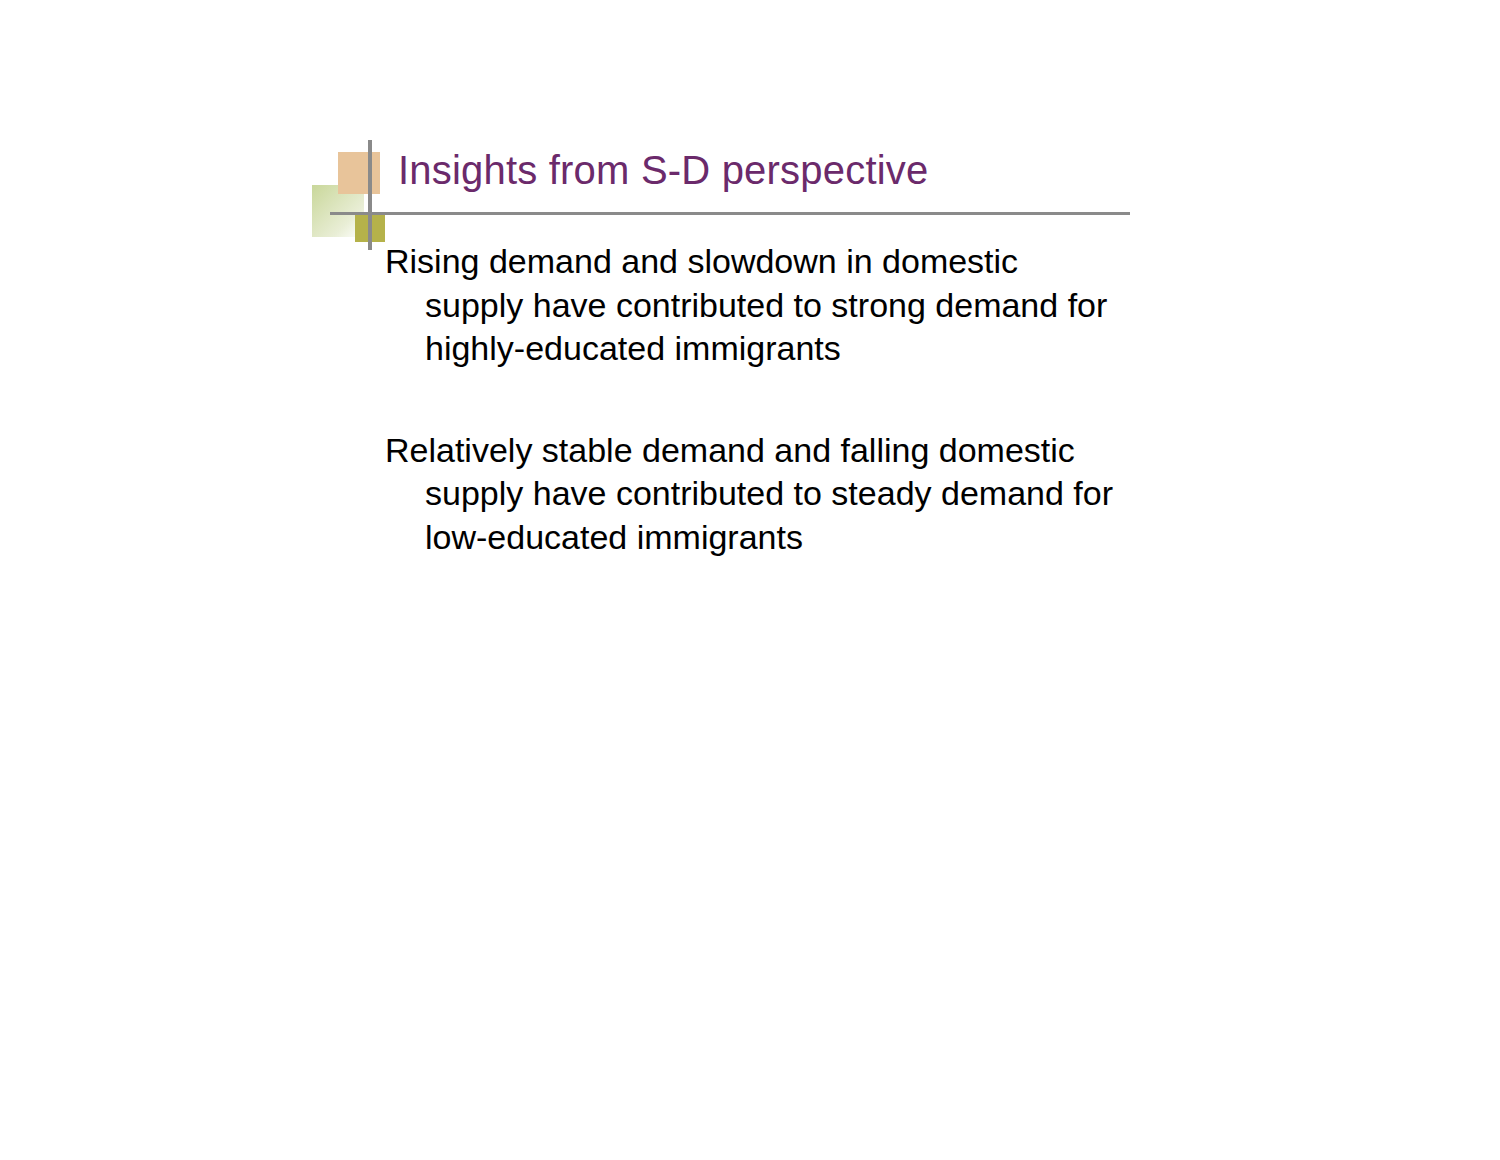Insights from S-D perspective
Rising demand and slowdown in domestic supply have contributed to strong demand for highly-educated immigrants
Relatively stable demand and falling domestic supply have contributed to steady demand for low-educated immigrants